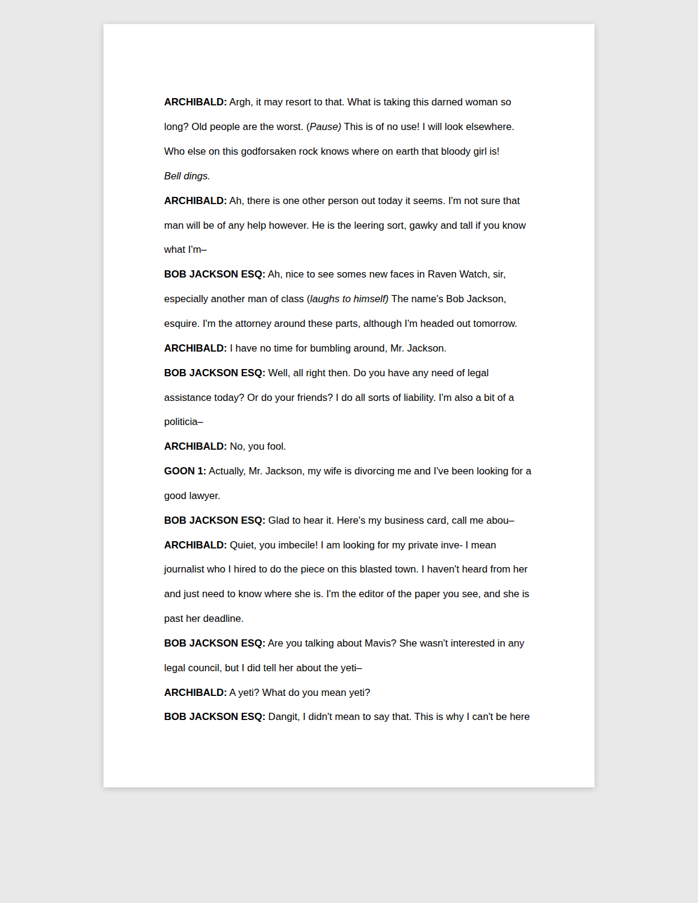ARCHIBALD: Argh, it may resort to that. What is taking this darned woman so long? Old people are the worst. (Pause) This is of no use! I will look elsewhere. Who else on this godforsaken rock knows where on earth that bloody girl is!
Bell dings.
ARCHIBALD: Ah, there is one other person out today it seems. I'm not sure that man will be of any help however. He is the leering sort, gawky and tall if you know what I'm–
BOB JACKSON ESQ: Ah, nice to see somes new faces in Raven Watch, sir, especially another man of class (laughs to himself) The name's Bob Jackson, esquire. I'm the attorney around these parts, although I'm headed out tomorrow.
ARCHIBALD: I have no time for bumbling around, Mr. Jackson.
BOB JACKSON ESQ: Well, all right then. Do you have any need of legal assistance today? Or do your friends? I do all sorts of liability. I'm also a bit of a politicia–
ARCHIBALD: No, you fool.
GOON 1: Actually, Mr. Jackson, my wife is divorcing me and I've been looking for a good lawyer.
BOB JACKSON ESQ: Glad to hear it. Here's my business card, call me abou–
ARCHIBALD: Quiet, you imbecile! I am looking for my private inve- I mean journalist who I hired to do the piece on this blasted town. I haven't heard from her and just need to know where she is. I'm the editor of the paper you see, and she is past her deadline.
BOB JACKSON ESQ: Are you talking about Mavis? She wasn't interested in any legal council, but I did tell her about the yeti–
ARCHIBALD: A yeti? What do you mean yeti?
BOB JACKSON ESQ: Dangit, I didn't mean to say that. This is why I can't be here